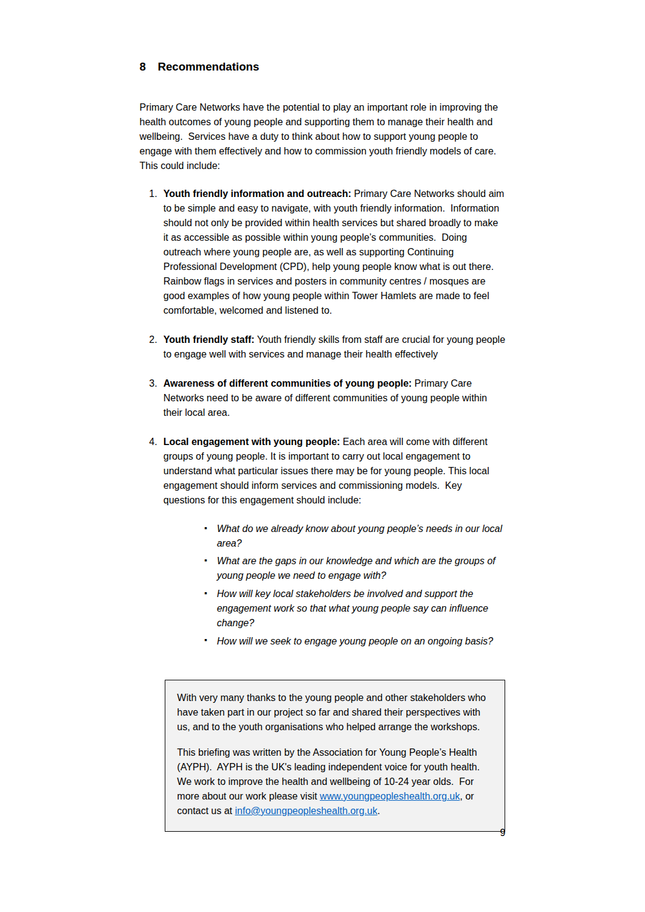8 Recommendations
Primary Care Networks have the potential to play an important role in improving the health outcomes of young people and supporting them to manage their health and wellbeing. Services have a duty to think about how to support young people to engage with them effectively and how to commission youth friendly models of care. This could include:
Youth friendly information and outreach: Primary Care Networks should aim to be simple and easy to navigate, with youth friendly information. Information should not only be provided within health services but shared broadly to make it as accessible as possible within young people’s communities. Doing outreach where young people are, as well as supporting Continuing Professional Development (CPD), help young people know what is out there. Rainbow flags in services and posters in community centres / mosques are good examples of how young people within Tower Hamlets are made to feel comfortable, welcomed and listened to.
Youth friendly staff: Youth friendly skills from staff are crucial for young people to engage well with services and manage their health effectively
Awareness of different communities of young people: Primary Care Networks need to be aware of different communities of young people within their local area.
Local engagement with young people: Each area will come with different groups of young people. It is important to carry out local engagement to understand what particular issues there may be for young people. This local engagement should inform services and commissioning models. Key questions for this engagement should include:
What do we already know about young people’s needs in our local area?
What are the gaps in our knowledge and which are the groups of young people we need to engage with?
How will key local stakeholders be involved and support the engagement work so that what young people say can influence change?
How will we seek to engage young people on an ongoing basis?
With very many thanks to the young people and other stakeholders who have taken part in our project so far and shared their perspectives with us, and to the youth organisations who helped arrange the workshops.
This briefing was written by the Association for Young People’s Health (AYPH). AYPH is the UK's leading independent voice for youth health. We work to improve the health and wellbeing of 10-24 year olds. For more about our work please visit www.youngpeopleshealth.org.uk, or contact us at info@youngpeopleshealth.org.uk.
9